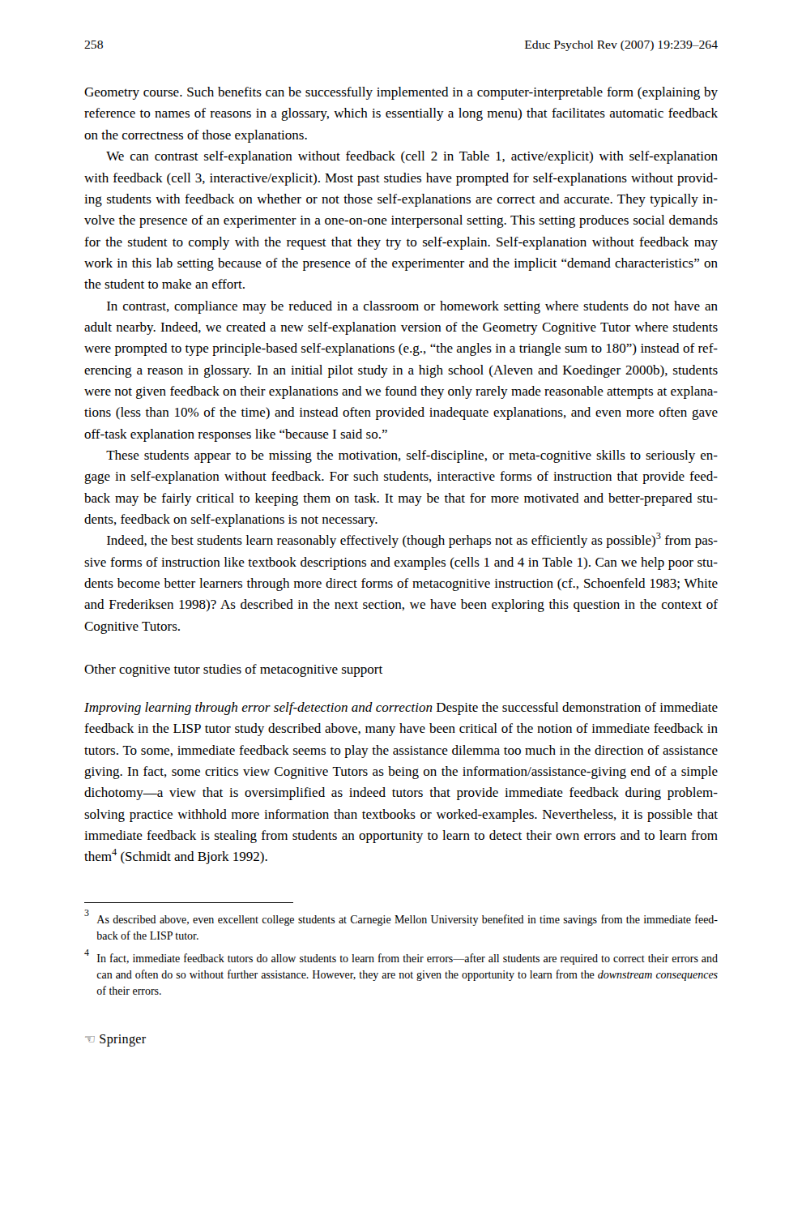258 Educ Psychol Rev (2007) 19:239–264
Geometry course. Such benefits can be successfully implemented in a computer-interpretable form (explaining by reference to names of reasons in a glossary, which is essentially a long menu) that facilitates automatic feedback on the correctness of those explanations.
We can contrast self-explanation without feedback (cell 2 in Table 1, active/explicit) with self-explanation with feedback (cell 3, interactive/explicit). Most past studies have prompted for self-explanations without providing students with feedback on whether or not those self-explanations are correct and accurate. They typically involve the presence of an experimenter in a one-on-one interpersonal setting. This setting produces social demands for the student to comply with the request that they try to self-explain. Self-explanation without feedback may work in this lab setting because of the presence of the experimenter and the implicit “demand characteristics” on the student to make an effort.
In contrast, compliance may be reduced in a classroom or homework setting where students do not have an adult nearby. Indeed, we created a new self-explanation version of the Geometry Cognitive Tutor where students were prompted to type principle-based self-explanations (e.g., “the angles in a triangle sum to 180”) instead of referencing a reason in glossary. In an initial pilot study in a high school (Aleven and Koedinger 2000b), students were not given feedback on their explanations and we found they only rarely made reasonable attempts at explanations (less than 10% of the time) and instead often provided inadequate explanations, and even more often gave off-task explanation responses like “because I said so.”
These students appear to be missing the motivation, self-discipline, or meta-cognitive skills to seriously engage in self-explanation without feedback. For such students, interactive forms of instruction that provide feedback may be fairly critical to keeping them on task. It may be that for more motivated and better-prepared students, feedback on self-explanations is not necessary.
Indeed, the best students learn reasonably effectively (though perhaps not as efficiently as possible)3 from passive forms of instruction like textbook descriptions and examples (cells 1 and 4 in Table 1). Can we help poor students become better learners through more direct forms of metacognitive instruction (cf., Schoenfeld 1983; White and Frederiksen 1998)? As described in the next section, we have been exploring this question in the context of Cognitive Tutors.
Other cognitive tutor studies of metacognitive support
Improving learning through error self-detection and correction
Despite the successful demonstration of immediate feedback in the LISP tutor study described above, many have been critical of the notion of immediate feedback in tutors. To some, immediate feedback seems to play the assistance dilemma too much in the direction of assistance giving. In fact, some critics view Cognitive Tutors as being on the information/assistance-giving end of a simple dichotomy—a view that is oversimplified as indeed tutors that provide immediate feedback during problem-solving practice withhold more information than textbooks or worked-examples. Nevertheless, it is possible that immediate feedback is stealing from students an opportunity to learn to detect their own errors and to learn from them4 (Schmidt and Bjork 1992).
3 As described above, even excellent college students at Carnegie Mellon University benefited in time savings from the immediate feedback of the LISP tutor.
4 In fact, immediate feedback tutors do allow students to learn from their errors—after all students are required to correct their errors and can and often do so without further assistance. However, they are not given the opportunity to learn from the downstream consequences of their errors.
☞Springer